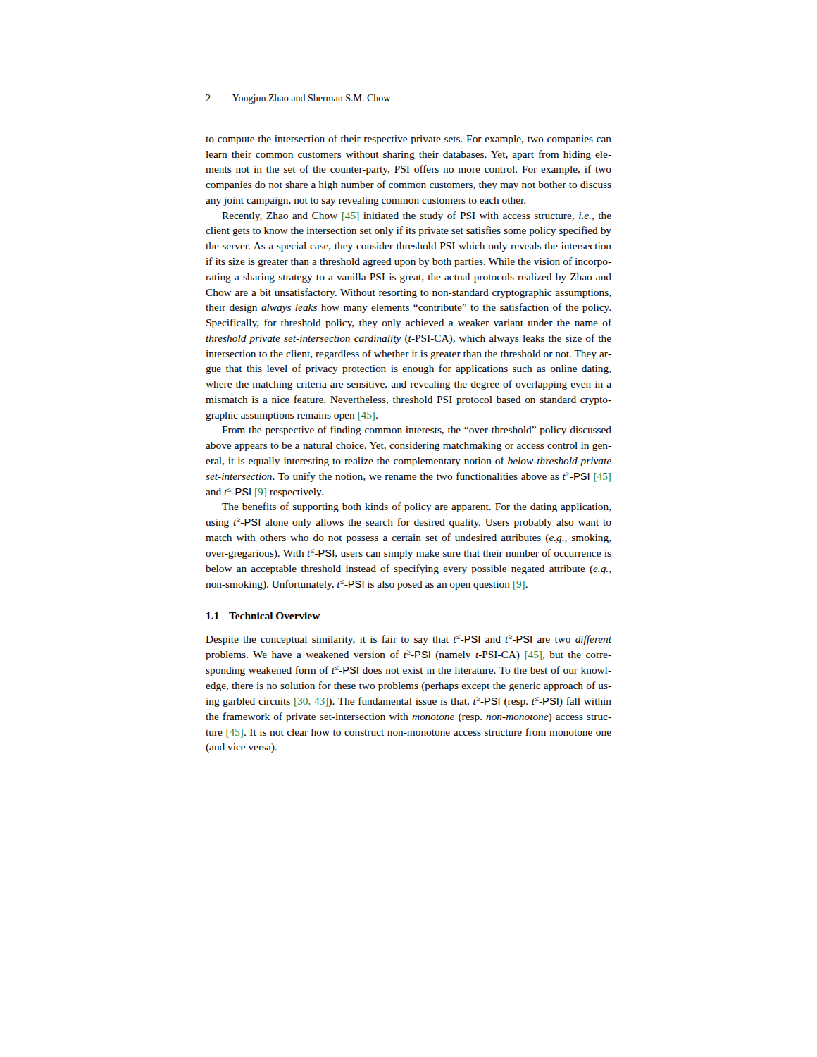2 Yongjun Zhao and Sherman S.M. Chow
to compute the intersection of their respective private sets. For example, two companies can learn their common customers without sharing their databases. Yet, apart from hiding elements not in the set of the counter-party, PSI offers no more control. For example, if two companies do not share a high number of common customers, they may not bother to discuss any joint campaign, not to say revealing common customers to each other.
Recently, Zhao and Chow [45] initiated the study of PSI with access structure, i.e., the client gets to know the intersection set only if its private set satisfies some policy specified by the server. As a special case, they consider threshold PSI which only reveals the intersection if its size is greater than a threshold agreed upon by both parties. While the vision of incorporating a sharing strategy to a vanilla PSI is great, the actual protocols realized by Zhao and Chow are a bit unsatisfactory. Without resorting to non-standard cryptographic assumptions, their design always leaks how many elements “contribute” to the satisfaction of the policy. Specifically, for threshold policy, they only achieved a weaker variant under the name of threshold private set-intersection cardinality (t-PSI-CA), which always leaks the size of the intersection to the client, regardless of whether it is greater than the threshold or not. They argue that this level of privacy protection is enough for applications such as online dating, where the matching criteria are sensitive, and revealing the degree of overlapping even in a mismatch is a nice feature. Nevertheless, threshold PSI protocol based on standard cryptographic assumptions remains open [45].
From the perspective of finding common interests, the “over threshold” policy discussed above appears to be a natural choice. Yet, considering matchmaking or access control in general, it is equally interesting to realize the complementary notion of below-threshold private set-intersection. To unify the notion, we rename the two functionalities above as t≥-PSI [45] and t≤-PSI [9] respectively.
The benefits of supporting both kinds of policy are apparent. For the dating application, using t≥-PSI alone only allows the search for desired quality. Users probably also want to match with others who do not possess a certain set of undesired attributes (e.g., smoking, over-gregarious). With t≤-PSI, users can simply make sure that their number of occurrence is below an acceptable threshold instead of specifying every possible negated attribute (e.g., non-smoking). Unfortunately, t≤-PSI is also posed as an open question [9].
1.1 Technical Overview
Despite the conceptual similarity, it is fair to say that t≤-PSI and t≥-PSI are two different problems. We have a weakened version of t≥-PSI (namely t-PSI-CA) [45], but the corresponding weakened form of t≤-PSI does not exist in the literature. To the best of our knowledge, there is no solution for these two problems (perhaps except the generic approach of using garbled circuits [30, 43]). The fundamental issue is that, t≥-PSI (resp. t≤-PSI) fall within the framework of private set-intersection with monotone (resp. non-monotone) access structure [45]. It is not clear how to construct non-monotone access structure from monotone one (and vice versa).